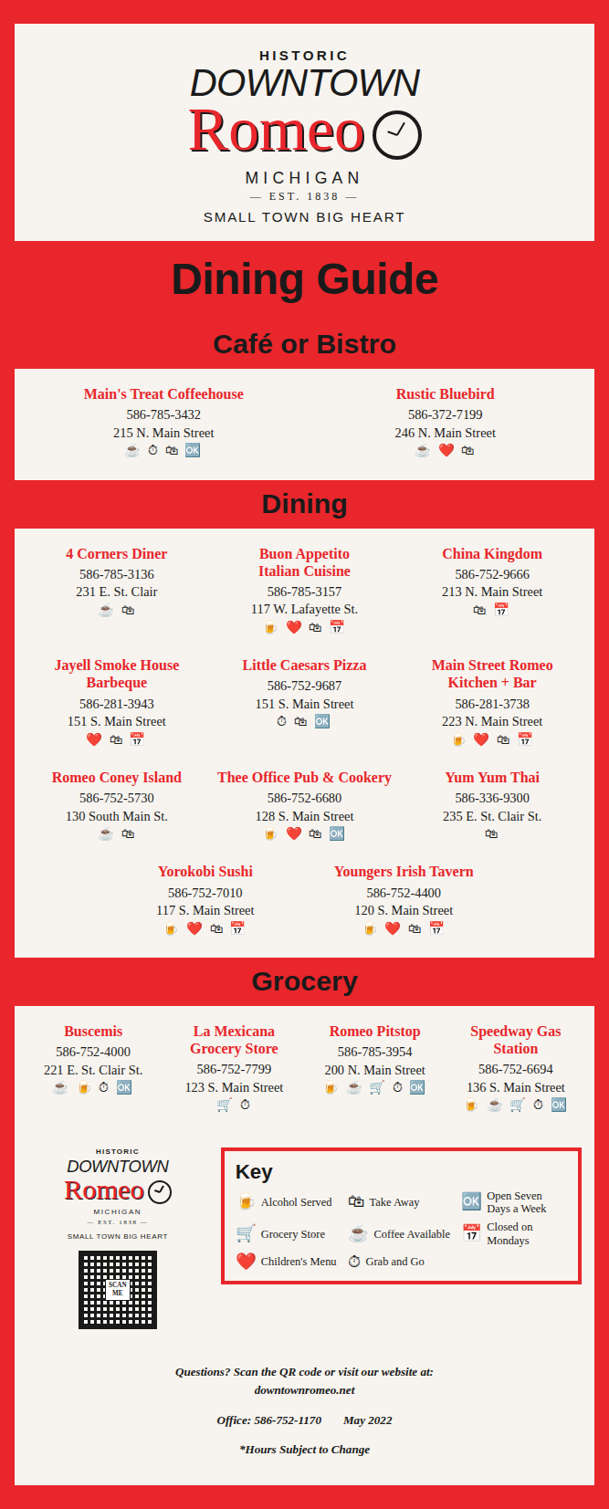Historic
Downtown
Romeo
Michigan
— EST. 1838 —
Small Town Big Heart
Dining Guide
Café or Bistro
Main's Treat Coffeehouse
586-785-3432
215 N. Main Street
☕ ⏱ 🛍 🆗
Rustic Bluebird
586-372-7199
246 N. Main Street
☕ ❤️ 🛍
Dining
4 Corners Diner
586-785-3136
231 E. St. Clair
☕ 🛍
Buon Appetito
Italian Cuisine
586-785-3157
117 W. Lafayette St.
🍺 ❤️ 🛍 📅
China Kingdom
586-752-9666
213 N. Main Street
🛍 📅
Jayell Smoke House
Barbeque
586-281-3943
151 S. Main Street
❤️ 🛍 📅
Little Caesars Pizza
586-752-9687
151 S. Main Street
⏱ 🛍 🆗
Main Street Romeo
Kitchen + Bar
586-281-3738
223 N. Main Street
🍺 ❤️ 🛍 📅
Romeo Coney Island
586-752-5730
130 South Main St.
☕ 🛍
Thee Office Pub & Cookery
586-752-6680
128 S. Main Street
🍺 ❤️ 🛍 🆗
Yum Yum Thai
586-336-9300
235 E. St. Clair St.
🛍
Yorokobi Sushi
586-752-7010
117 S. Main Street
🍺 ❤️ 🛍 📅
Youngers Irish Tavern
586-752-4400
120 S. Main Street
🍺 ❤️ 🛍 📅
Grocery
Buscemis
586-752-4000
221 E. St. Clair St.
☕ 🍺 ⏱ 🆗
La Mexicana Grocery Store
586-752-7799
123 S. Main Street
🛒 ⏱
Romeo Pitstop
586-785-3954
200 N. Main Street
🍺 ☕ 🛒 ⏱ 🆗
Speedway Gas Station
586-752-6694
136 S. Main Street
🍺 ☕ 🛒 ⏱ 🆗
Historic
Downtown
Romeo
Michigan
— EST. 1838 —
Small Town Big Heart
SCAN
ME
Key
🍺 Alcohol Served
🛍 Take Away
🆗 Open Seven Days a Week
🛒 Grocery Store
☕ Coffee Available
📅 Closed on Mondays
❤️ Children's Menu
⏱ Grab and Go
Questions? Scan the QR code or visit our website at:
downtownromeo.net
Office: 586-752-1170 May 2022
*Hours Subject to Change